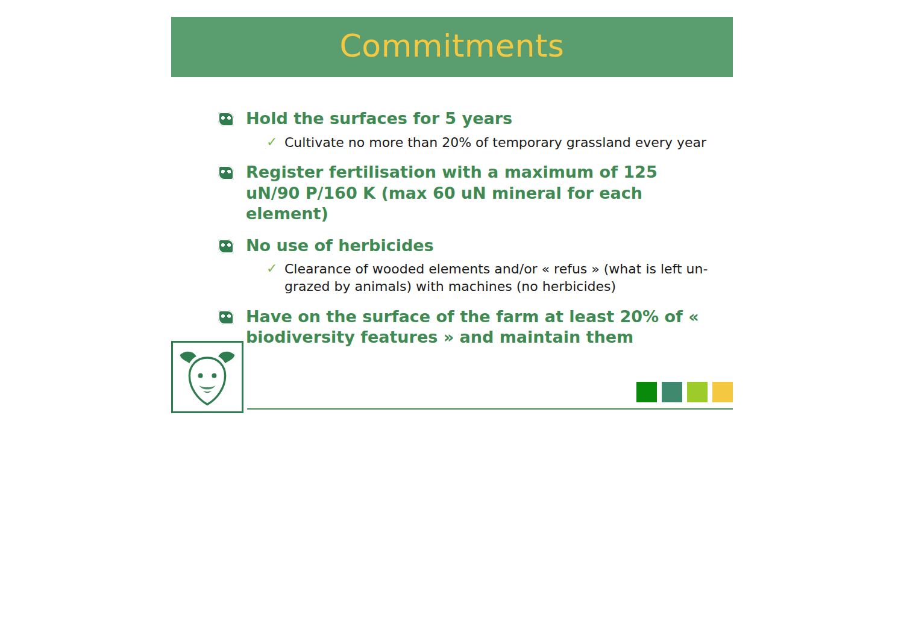Commitments
Hold the surfaces for 5 years
Cultivate no more than 20% of temporary grassland every year
Register fertilisation with a maximum of 125 uN/90 P/160 K (max 60 uN mineral for each element)
No use of herbicides
Clearance of wooded elements and/or « refus » (what is left un-grazed by animals) with machines (no herbicides)
Have on the surface of the farm at least 20% of « biodiversity features » and maintain them